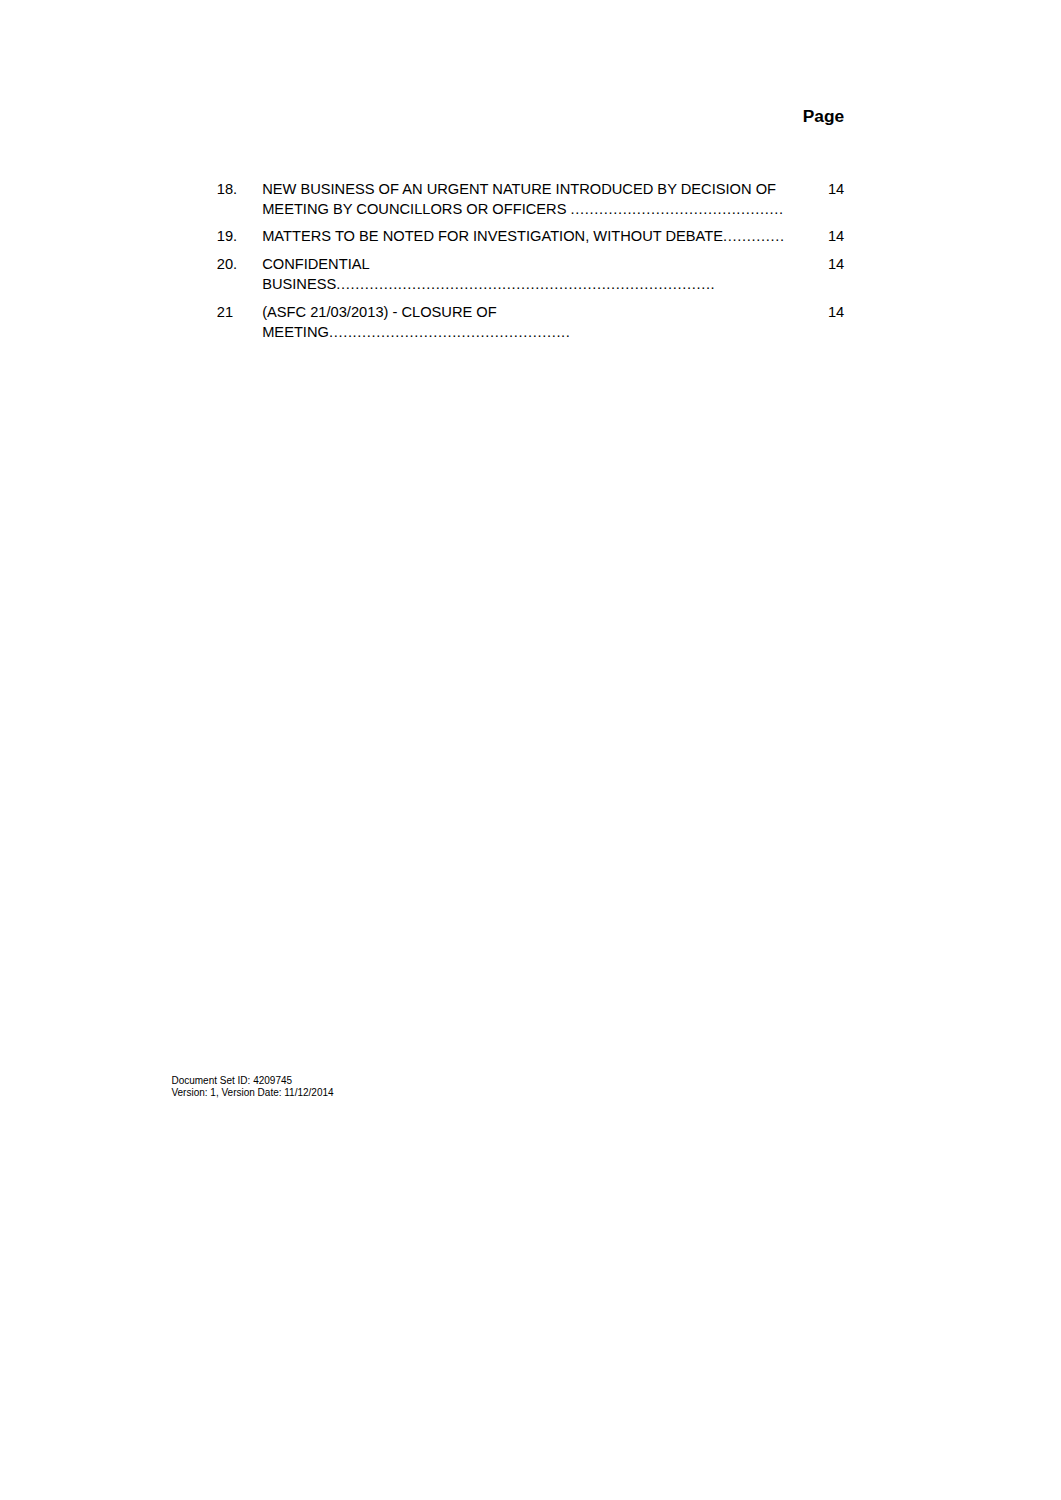Page
| 18. | NEW BUSINESS OF AN URGENT NATURE INTRODUCED BY DECISION OF MEETING BY COUNCILLORS OR OFFICERS ............................................. | 14 |
| 19. | MATTERS TO BE NOTED FOR INVESTIGATION, WITHOUT DEBATE ............. | 14 |
| 20. | CONFIDENTIAL BUSINESS ................................................................................ | 14 |
| 21 | (ASFC 21/03/2013) - CLOSURE OF MEETING ................................................... | 14 |
Document Set ID: 4209745
Version: 1, Version Date: 11/12/2014